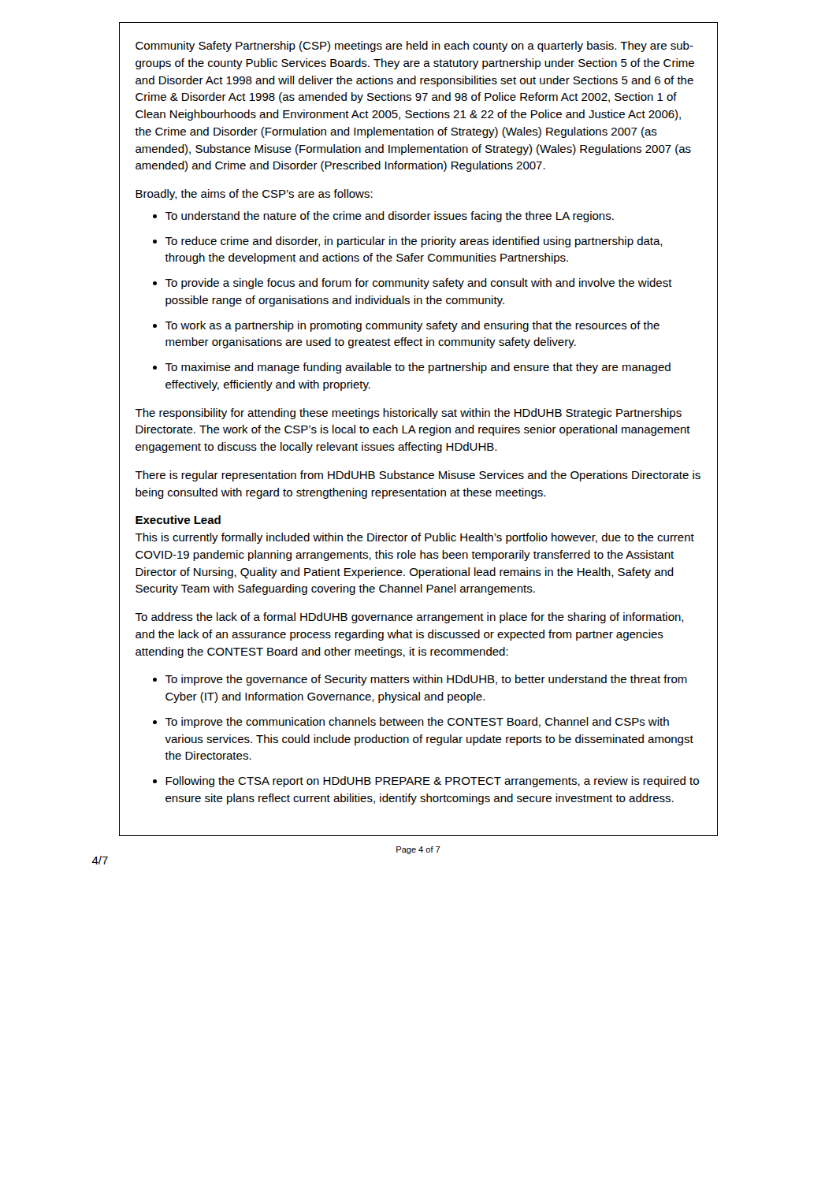Community Safety Partnership (CSP) meetings are held in each county on a quarterly basis. They are sub-groups of the county Public Services Boards. They are a statutory partnership under Section 5 of the Crime and Disorder Act 1998 and will deliver the actions and responsibilities set out under Sections 5 and 6 of the Crime & Disorder Act 1998 (as amended by Sections 97 and 98 of Police Reform Act 2002, Section 1 of Clean Neighbourhoods and Environment Act 2005, Sections 21 & 22 of the Police and Justice Act 2006), the Crime and Disorder (Formulation and Implementation of Strategy) (Wales) Regulations 2007 (as amended), Substance Misuse (Formulation and Implementation of Strategy) (Wales) Regulations 2007 (as amended) and Crime and Disorder (Prescribed Information) Regulations 2007.
Broadly, the aims of the CSP’s are as follows:
To understand the nature of the crime and disorder issues facing the three LA regions.
To reduce crime and disorder, in particular in the priority areas identified using partnership data, through the development and actions of the Safer Communities Partnerships.
To provide a single focus and forum for community safety and consult with and involve the widest possible range of organisations and individuals in the community.
To work as a partnership in promoting community safety and ensuring that the resources of the member organisations are used to greatest effect in community safety delivery.
To maximise and manage funding available to the partnership and ensure that they are managed effectively, efficiently and with propriety.
The responsibility for attending these meetings historically sat within the HDdUHB Strategic Partnerships Directorate. The work of the CSP’s is local to each LA region and requires senior operational management engagement to discuss the locally relevant issues affecting HDdUHB.
There is regular representation from HDdUHB Substance Misuse Services and the Operations Directorate is being consulted with regard to strengthening representation at these meetings.
Executive Lead
This is currently formally included within the Director of Public Health’s portfolio however, due to the current COVID-19 pandemic planning arrangements, this role has been temporarily transferred to the Assistant Director of Nursing, Quality and Patient Experience. Operational lead remains in the Health, Safety and Security Team with Safeguarding covering the Channel Panel arrangements.
To address the lack of a formal HDdUHB governance arrangement in place for the sharing of information, and the lack of an assurance process regarding what is discussed or expected from partner agencies attending the CONTEST Board and other meetings, it is recommended:
To improve the governance of Security matters within HDdUHB, to better understand the threat from Cyber (IT) and Information Governance, physical and people.
To improve the communication channels between the CONTEST Board, Channel and CSPs with various services. This could include production of regular update reports to be disseminated amongst the Directorates.
Following the CTSA report on HDdUHB PREPARE & PROTECT arrangements, a review is required to ensure site plans reflect current abilities, identify shortcomings and secure investment to address.
Page 4 of 7
4/7